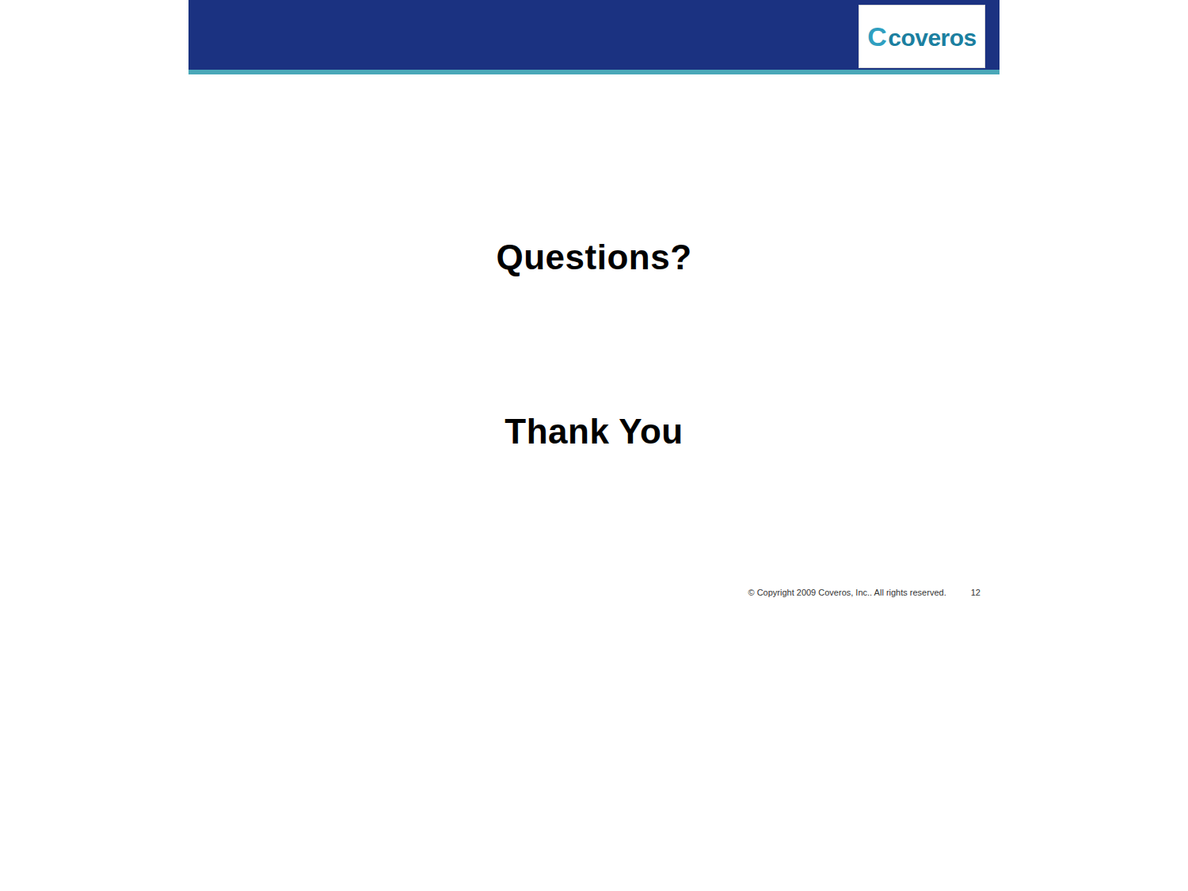Ccoveros
Questions?
Thank You
© Copyright 2009 Coveros, Inc.. All rights reserved. 12